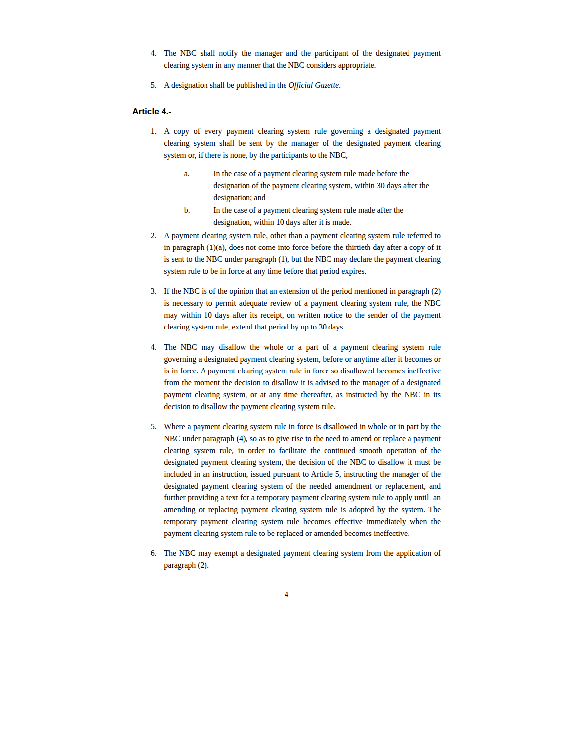The NBC shall notify the manager and the participant of the designated payment clearing system in any manner that the NBC considers appropriate.
A designation shall be published in the Official Gazette.
Article 4.-
A copy of every payment clearing system rule governing a designated payment clearing system shall be sent by the manager of the designated payment clearing system or, if there is none, by the participants to the NBC,
In the case of a payment clearing system rule made before the designation of the payment clearing system, within 30 days after the designation; and
In the case of a payment clearing system rule made after the designation, within 10 days after it is made.
A payment clearing system rule, other than a payment clearing system rule referred to in paragraph (1)(a), does not come into force before the thirtieth day after a copy of it is sent to the NBC under paragraph (1), but the NBC may declare the payment clearing system rule to be in force at any time before that period expires.
If the NBC is of the opinion that an extension of the period mentioned in paragraph (2) is necessary to permit adequate review of a payment clearing system rule, the NBC may within 10 days after its receipt, on written notice to the sender of the payment clearing system rule, extend that period by up to 30 days.
The NBC may disallow the whole or a part of a payment clearing system rule governing a designated payment clearing system, before or anytime after it becomes or is in force. A payment clearing system rule in force so disallowed becomes ineffective from the moment the decision to disallow it is advised to the manager of a designated payment clearing system, or at any time thereafter, as instructed by the NBC in its decision to disallow the payment clearing system rule.
Where a payment clearing system rule in force is disallowed in whole or in part by the NBC under paragraph (4), so as to give rise to the need to amend or replace a payment clearing system rule, in order to facilitate the continued smooth operation of the designated payment clearing system, the decision of the NBC to disallow it must be included in an instruction, issued pursuant to Article 5, instructing the manager of the designated payment clearing system of the needed amendment or replacement, and further providing a text for a temporary payment clearing system rule to apply until an amending or replacing payment clearing system rule is adopted by the system. The temporary payment clearing system rule becomes effective immediately when the payment clearing system rule to be replaced or amended becomes ineffective.
The NBC may exempt a designated payment clearing system from the application of paragraph (2).
4